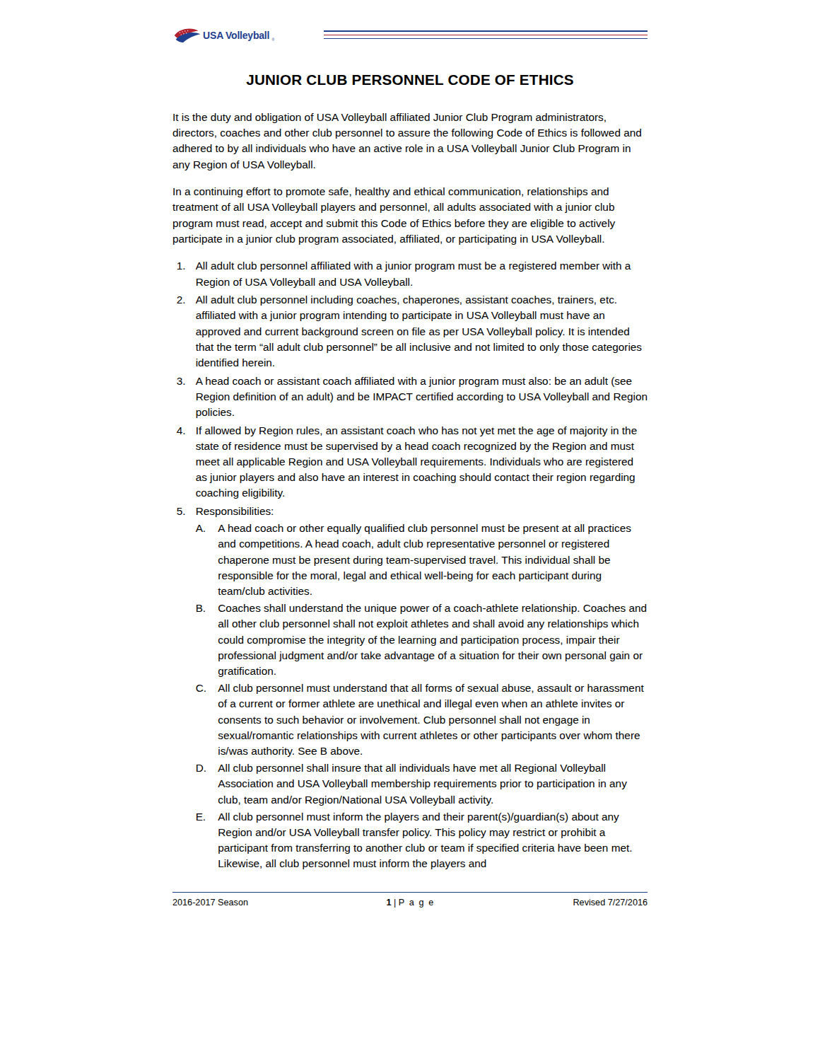USA Volleyball ®
JUNIOR CLUB PERSONNEL CODE OF ETHICS
It is the duty and obligation of USA Volleyball affiliated Junior Club Program administrators, directors, coaches and other club personnel to assure the following Code of Ethics is followed and adhered to by all individuals who have an active role in a USA Volleyball Junior Club Program in any Region of USA Volleyball.
In a continuing effort to promote safe, healthy and ethical communication, relationships and treatment of all USA Volleyball players and personnel, all adults associated with a junior club program must read, accept and submit this Code of Ethics before they are eligible to actively participate in a junior club program associated, affiliated, or participating in USA Volleyball.
All adult club personnel affiliated with a junior program must be a registered member with a Region of USA Volleyball and USA Volleyball.
All adult club personnel including coaches, chaperones, assistant coaches, trainers, etc. affiliated with a junior program intending to participate in USA Volleyball must have an approved and current background screen on file as per USA Volleyball policy. It is intended that the term “all adult club personnel” be all inclusive and not limited to only those categories identified herein.
A head coach or assistant coach affiliated with a junior program must also: be an adult (see Region definition of an adult) and be IMPACT certified according to USA Volleyball and Region policies.
If allowed by Region rules, an assistant coach who has not yet met the age of majority in the state of residence must be supervised by a head coach recognized by the Region and must meet all applicable Region and USA Volleyball requirements. Individuals who are registered as junior players and also have an interest in coaching should contact their region regarding coaching eligibility.
Responsibilities:
A head coach or other equally qualified club personnel must be present at all practices and competitions. A head coach, adult club representative personnel or registered chaperone must be present during team-supervised travel. This individual shall be responsible for the moral, legal and ethical well-being for each participant during team/club activities.
Coaches shall understand the unique power of a coach-athlete relationship. Coaches and all other club personnel shall not exploit athletes and shall avoid any relationships which could compromise the integrity of the learning and participation process, impair their professional judgment and/or take advantage of a situation for their own personal gain or gratification.
All club personnel must understand that all forms of sexual abuse, assault or harassment of a current or former athlete are unethical and illegal even when an athlete invites or consents to such behavior or involvement. Club personnel shall not engage in sexual/romantic relationships with current athletes or other participants over whom there is/was authority. See B above.
All club personnel shall insure that all individuals have met all Regional Volleyball Association and USA Volleyball membership requirements prior to participation in any club, team and/or Region/National USA Volleyball activity.
All club personnel must inform the players and their parent(s)/guardian(s) about any Region and/or USA Volleyball transfer policy. This policy may restrict or prohibit a participant from transferring to another club or team if specified criteria have been met. Likewise, all club personnel must inform the players and
2016-2017 Season
1 | P a g e
Revised 7/27/2016